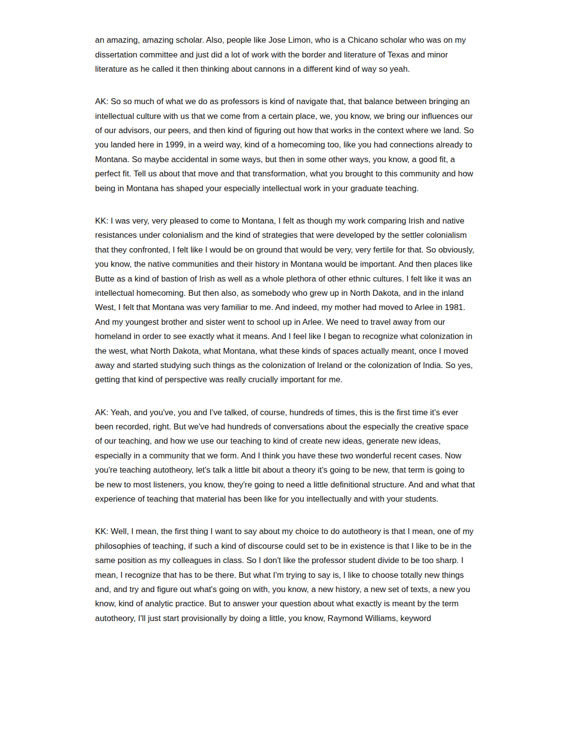an amazing, amazing scholar. Also, people like Jose Limon, who is a Chicano scholar who was on my dissertation committee and just did a lot of work with the border and literature of Texas and minor literature as he called it then thinking about cannons in a different kind of way so yeah.
AK: So so much of what we do as professors is kind of navigate that, that balance between bringing an intellectual culture with us that we come from a certain place, we, you know, we bring our influences our of our advisors, our peers, and then kind of figuring out how that works in the context where we land. So you landed here in 1999, in a weird way, kind of a homecoming too, like you had connections already to Montana. So maybe accidental in some ways, but then in some other ways, you know, a good fit, a perfect fit. Tell us about that move and that transformation, what you brought to this community and how being in Montana has shaped your especially intellectual work in your graduate teaching.
KK: I was very, very pleased to come to Montana, I felt as though my work comparing Irish and native resistances under colonialism and the kind of strategies that were developed by the settler colonialism that they confronted, I felt like I would be on ground that would be very, very fertile for that. So obviously, you know, the native communities and their history in Montana would be important. And then places like Butte as a kind of bastion of Irish as well as a whole plethora of other ethnic cultures. I felt like it was an intellectual homecoming. But then also, as somebody who grew up in North Dakota, and in the inland West, I felt that Montana was very familiar to me. And indeed, my mother had moved to Arlee in 1981. And my youngest brother and sister went to school up in Arlee. We need to travel away from our homeland in order to see exactly what it means. And I feel like I began to recognize what colonization in the west, what North Dakota, what Montana, what these kinds of spaces actually meant, once I moved away and started studying such things as the colonization of Ireland or the colonization of India. So yes, getting that kind of perspective was really crucially important for me.
AK: Yeah, and you've, you and I've talked, of course, hundreds of times, this is the first time it's ever been recorded, right. But we've had hundreds of conversations about the especially the creative space of our teaching, and how we use our teaching to kind of create new ideas, generate new ideas, especially in a community that we form. And I think you have these two wonderful recent cases. Now you're teaching autotheory, let's talk a little bit about a theory it's going to be new, that term is going to be new to most listeners, you know, they're going to need a little definitional structure. And and what that experience of teaching that material has been like for you intellectually and with your students.
KK: Well, I mean, the first thing I want to say about my choice to do autotheory is that I mean, one of my philosophies of teaching, if such a kind of discourse could set to be in existence is that I like to be in the same position as my colleagues in class. So I don't like the professor student divide to be too sharp. I mean, I recognize that has to be there. But what I'm trying to say is, I like to choose totally new things and, and try and figure out what's going on with, you know, a new history, a new set of texts, a new you know, kind of analytic practice. But to answer your question about what exactly is meant by the term autotheory, I'll just start provisionally by doing a little, you know, Raymond Williams, keyword